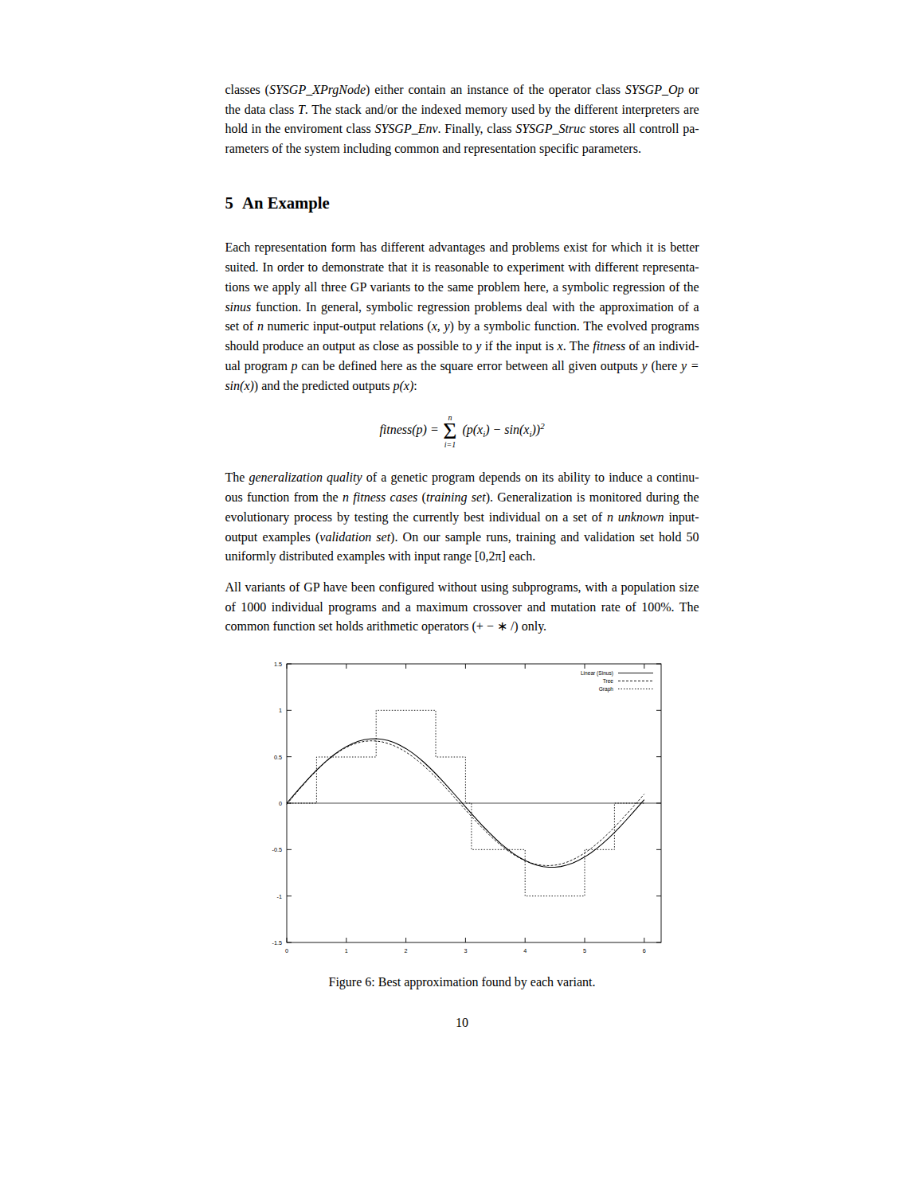classes (SYSGP_XPrgNode) either contain an instance of the operator class SYSGP_Op or the data class T. The stack and/or the indexed memory used by the different interpreters are hold in the enviroment class SYSGP_Env. Finally, class SYSGP_Struc stores all controll parameters of the system including common and representation specific parameters.
5 An Example
Each representation form has different advantages and problems exist for which it is better suited. In order to demonstrate that it is reasonable to experiment with different representations we apply all three GP variants to the same problem here, a symbolic regression of the sinus function. In general, symbolic regression problems deal with the approximation of a set of n numeric input-output relations (x, y) by a symbolic function. The evolved programs should produce an output as close as possible to y if the input is x. The fitness of an individual program p can be defined here as the square error between all given outputs y (here y = sin(x)) and the predicted outputs p(x):
fitness(p) = n Σ i=1 (p(xi) − sin(xi))2
The generalization quality of a genetic program depends on its ability to induce a continuous function from the n fitness cases (training set). Generalization is monitored during the evolutionary process by testing the currently best individual on a set of n unknown input-output examples (validation set). On our sample runs, training and validation set hold 50 uniformly distributed examples with input range [0,2π] each.
All variants of GP have been configured without using subprograms, with a population size of 1000 individual programs and a maximum crossover and mutation rate of 100%. The common function set holds arithmetic operators (+ − ∗ /) only.
1.5 1 0.5 0 -0.5 -1 -1.5 0 1 2 3 4 5 6 Linear (Sinus) Tree Graph
Figure 6: Best approximation found by each variant.
10